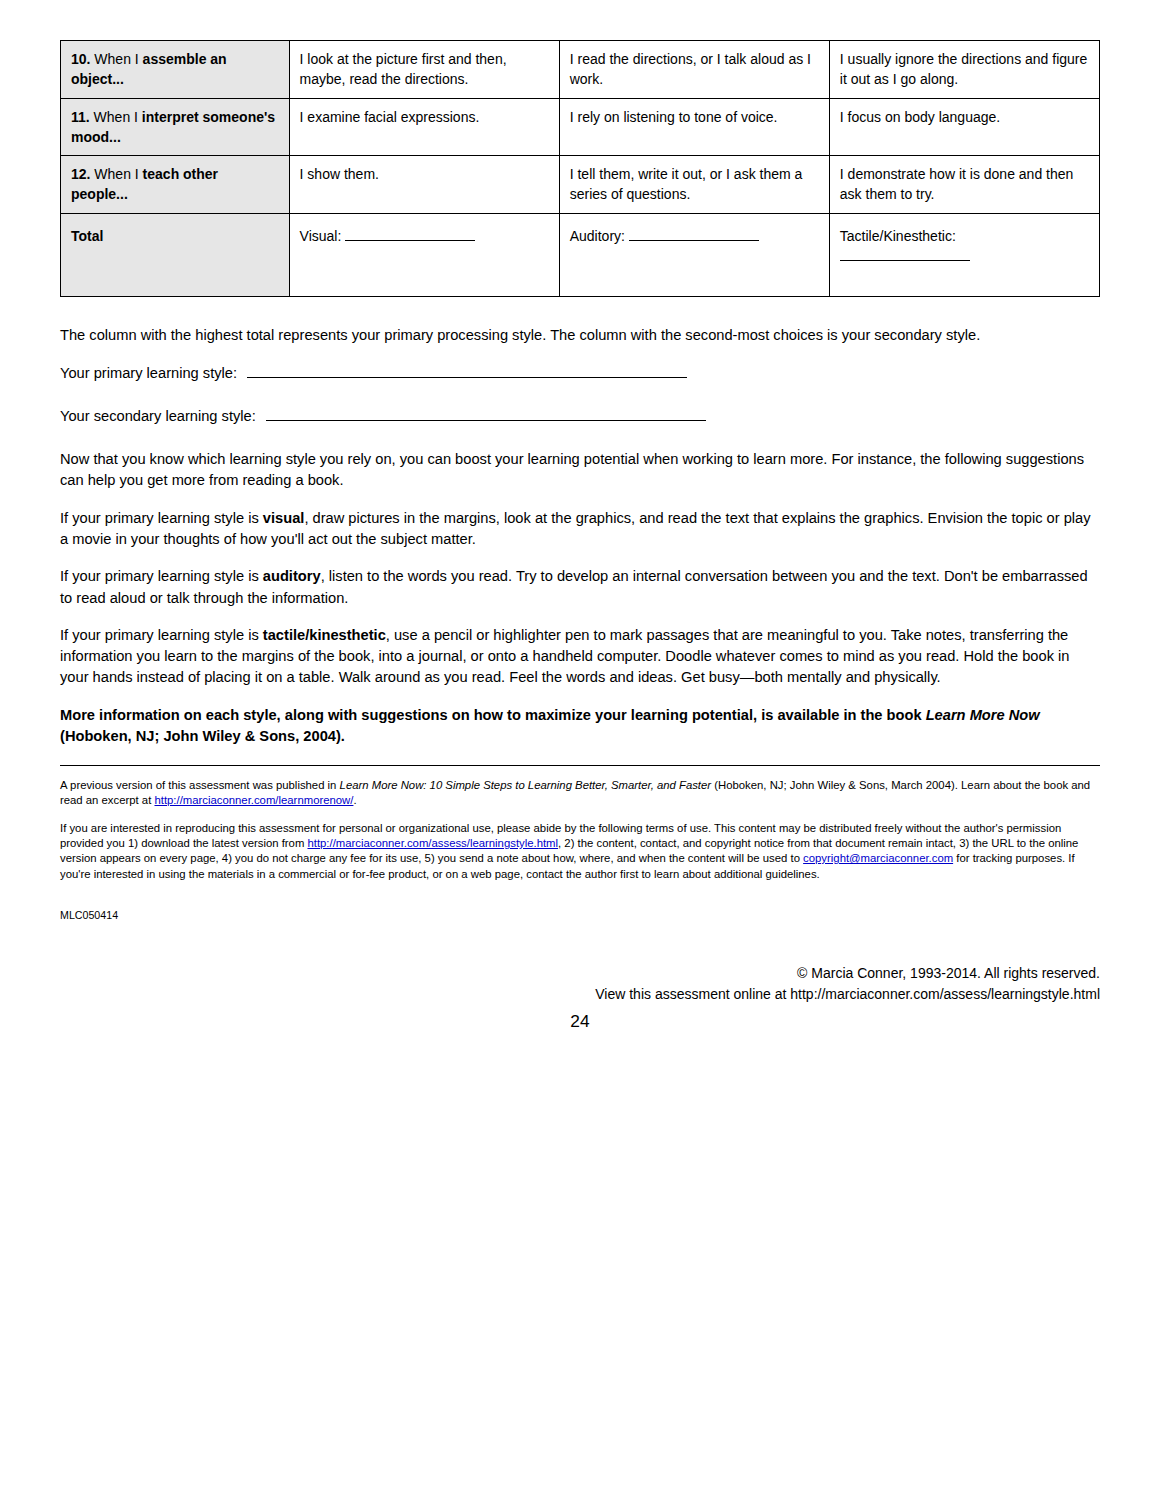| 10. When I assemble an object... | I look at the picture first and then, maybe, read the directions. | I read the directions, or I talk aloud as I work. | I usually ignore the directions and figure it out as I go along. |
| 11. When I interpret someone's mood... | I examine facial expressions. | I rely on listening to tone of voice. | I focus on body language. |
| 12. When I teach other people... | I show them. | I tell them, write it out, or I ask them a series of questions. | I demonstrate how it is done and then ask them to try. |
| Total | Visual: | Auditory: | Tactile/Kinesthetic: |
The column with the highest total represents your primary processing style. The column with the second-most choices is your secondary style.
Your primary learning style:
Your secondary learning style:
Now that you know which learning style you rely on, you can boost your learning potential when working to learn more. For instance, the following suggestions can help you get more from reading a book.
If your primary learning style is visual, draw pictures in the margins, look at the graphics, and read the text that explains the graphics. Envision the topic or play a movie in your thoughts of how you'll act out the subject matter.
If your primary learning style is auditory, listen to the words you read. Try to develop an internal conversation between you and the text. Don't be embarrassed to read aloud or talk through the information.
If your primary learning style is tactile/kinesthetic, use a pencil or highlighter pen to mark passages that are meaningful to you. Take notes, transferring the information you learn to the margins of the book, into a journal, or onto a handheld computer. Doodle whatever comes to mind as you read. Hold the book in your hands instead of placing it on a table. Walk around as you read. Feel the words and ideas. Get busy—both mentally and physically.
More information on each style, along with suggestions on how to maximize your learning potential, is available in the book Learn More Now (Hoboken, NJ; John Wiley & Sons, 2004).
A previous version of this assessment was published in Learn More Now: 10 Simple Steps to Learning Better, Smarter, and Faster (Hoboken, NJ; John Wiley & Sons, March 2004). Learn about the book and read an excerpt at http://marciaconner.com/learnmorenow/.
If you are interested in reproducing this assessment for personal or organizational use, please abide by the following terms of use. This content may be distributed freely without the author's permission provided you 1) download the latest version from http://marciaconner.com/assess/learningstyle.html, 2) the content, contact, and copyright notice from that document remain intact, 3) the URL to the online version appears on every page, 4) you do not charge any fee for its use, 5) you send a note about how, where, and when the content will be used to copyright@marciaconner.com for tracking purposes. If you're interested in using the materials in a commercial or for-fee product, or on a web page, contact the author first to learn about additional guidelines.
MLC050414
© Marcia Conner, 1993-2014. All rights reserved.
View this assessment online at http://marciaconner.com/assess/learningstyle.html
24